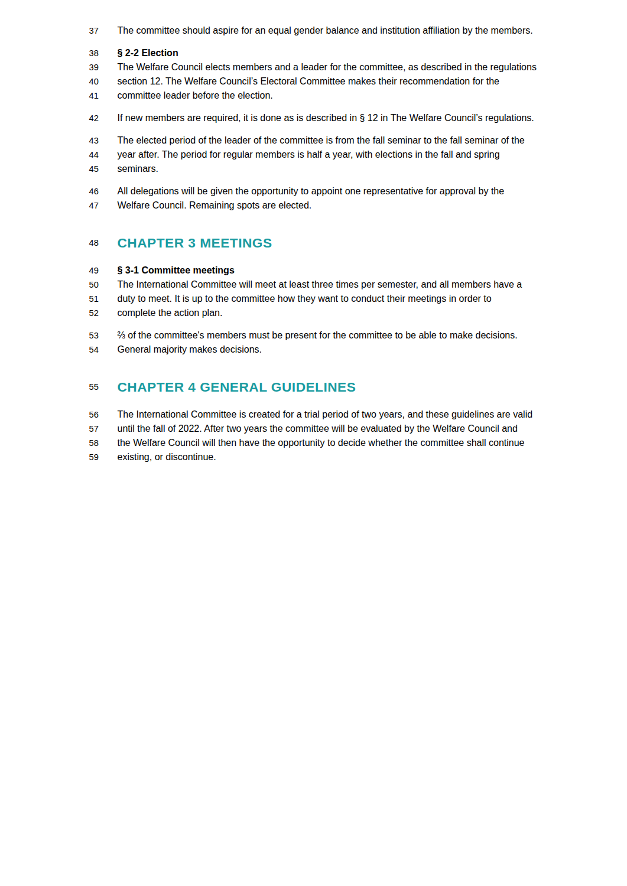37
The committee should aspire for an equal gender balance and institution affiliation by the members.
38
§ 2-2 Election
39
The Welfare Council elects members and a leader for the committee, as described in the regulations
40
section 12. The Welfare Council’s Electoral Committee makes their recommendation for the
41
committee leader before the election.
42
If new members are required, it is done as is described in § 12 in The Welfare Council’s regulations.
43
The elected period of the leader of the committee is from the fall seminar to the fall seminar of the
44
year after. The period for regular members is half a year, with elections in the fall and spring
45
seminars.
46
All delegations will be given the opportunity to appoint one representative for approval by the
47
Welfare Council. Remaining spots are elected.
48
Chapter 3 Meetings
49
§ 3-1 Committee meetings
50
The International Committee will meet at least three times per semester, and all members have a
51
duty to meet. It is up to the committee how they want to conduct their meetings in order to
52
complete the action plan.
53
⅔ of the committee's members must be present for the committee to be able to make decisions.
54
General majority makes decisions.
55
Chapter 4 General Guidelines
56
The International Committee is created for a trial period of two years, and these guidelines are valid
57
until the fall of 2022. After two years the committee will be evaluated by the Welfare Council and
58
the Welfare Council will then have the opportunity to decide whether the committee shall continue
59
existing, or discontinue.